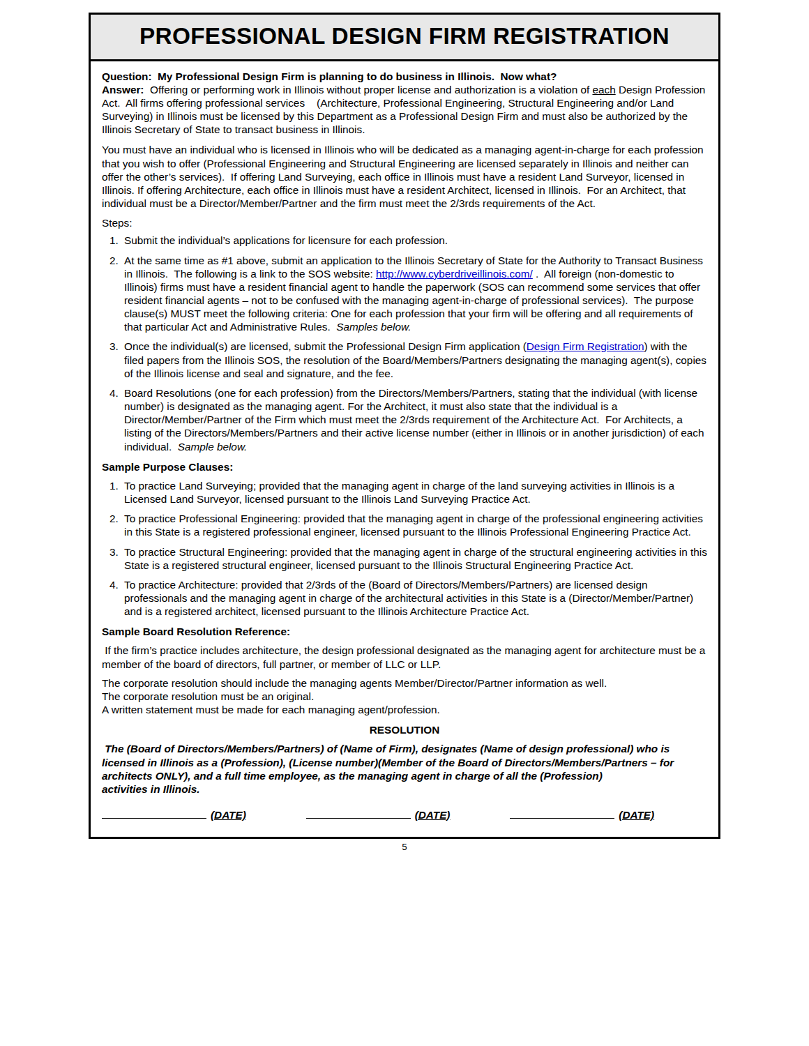PROFESSIONAL DESIGN FIRM REGISTRATION
Question: My Professional Design Firm is planning to do business in Illinois. Now what?
Answer: Offering or performing work in Illinois without proper license and authorization is a violation of each Design Profession Act. All firms offering professional services (Architecture, Professional Engineering, Structural Engineering and/or Land Surveying) in Illinois must be licensed by this Department as a Professional Design Firm and must also be authorized by the Illinois Secretary of State to transact business in Illinois.
You must have an individual who is licensed in Illinois who will be dedicated as a managing agent-in-charge for each profession that you wish to offer (Professional Engineering and Structural Engineering are licensed separately in Illinois and neither can offer the other’s services). If offering Land Surveying, each office in Illinois must have a resident Land Surveyor, licensed in Illinois. If offering Architecture, each office in Illinois must have a resident Architect, licensed in Illinois. For an Architect, that individual must be a Director/Member/Partner and the firm must meet the 2/3rds requirements of the Act.
Steps:
Submit the individual’s applications for licensure for each profession.
At the same time as #1 above, submit an application to the Illinois Secretary of State for the Authority to Transact Business in Illinois. The following is a link to the SOS website: http://www.cyberdriveillinois.com/ . All foreign (non-domestic to Illinois) firms must have a resident financial agent to handle the paperwork (SOS can recommend some services that offer resident financial agents – not to be confused with the managing agent-in-charge of professional services). The purpose clause(s) MUST meet the following criteria: One for each profession that your firm will be offering and all requirements of that particular Act and Administrative Rules. Samples below.
Once the individual(s) are licensed, submit the Professional Design Firm application (Design Firm Registration) with the filed papers from the Illinois SOS, the resolution of the Board/Members/Partners designating the managing agent(s), copies of the Illinois license and seal and signature, and the fee.
Board Resolutions (one for each profession) from the Directors/Members/Partners, stating that the individual (with license number) is designated as the managing agent. For the Architect, it must also state that the individual is a Director/Member/Partner of the Firm which must meet the 2/3rds requirement of the Architecture Act. For Architects, a listing of the Directors/Members/Partners and their active license number (either in Illinois or in another jurisdiction) of each individual. Sample below.
Sample Purpose Clauses:
To practice Land Surveying; provided that the managing agent in charge of the land surveying activities in Illinois is a Licensed Land Surveyor, licensed pursuant to the Illinois Land Surveying Practice Act.
To practice Professional Engineering: provided that the managing agent in charge of the professional engineering activities in this State is a registered professional engineer, licensed pursuant to the Illinois Professional Engineering Practice Act.
To practice Structural Engineering: provided that the managing agent in charge of the structural engineering activities in this State is a registered structural engineer, licensed pursuant to the Illinois Structural Engineering Practice Act.
To practice Architecture: provided that 2/3rds of the (Board of Directors/Members/Partners) are licensed design professionals and the managing agent in charge of the architectural activities in this State is a (Director/Member/Partner) and is a registered architect, licensed pursuant to the Illinois Architecture Practice Act.
Sample Board Resolution Reference:
If the firm’s practice includes architecture, the design professional designated as the managing agent for architecture must be a member of the board of directors, full partner, or member of LLC or LLP.
The corporate resolution should include the managing agents Member/Director/Partner information as well.
The corporate resolution must be an original.
A written statement must be made for each managing agent/profession.
RESOLUTION
The (Board of Directors/Members/Partners) of (Name of Firm), designates (Name of design professional) who is licensed in Illinois as a (Profession), (License number)(Member of the Board of Directors/Members/Partners – for architects ONLY), and a full time employee, as the managing agent in charge of all the (Profession)
activities in Illinois.
(DATE)
(DATE)
(DATE)
5